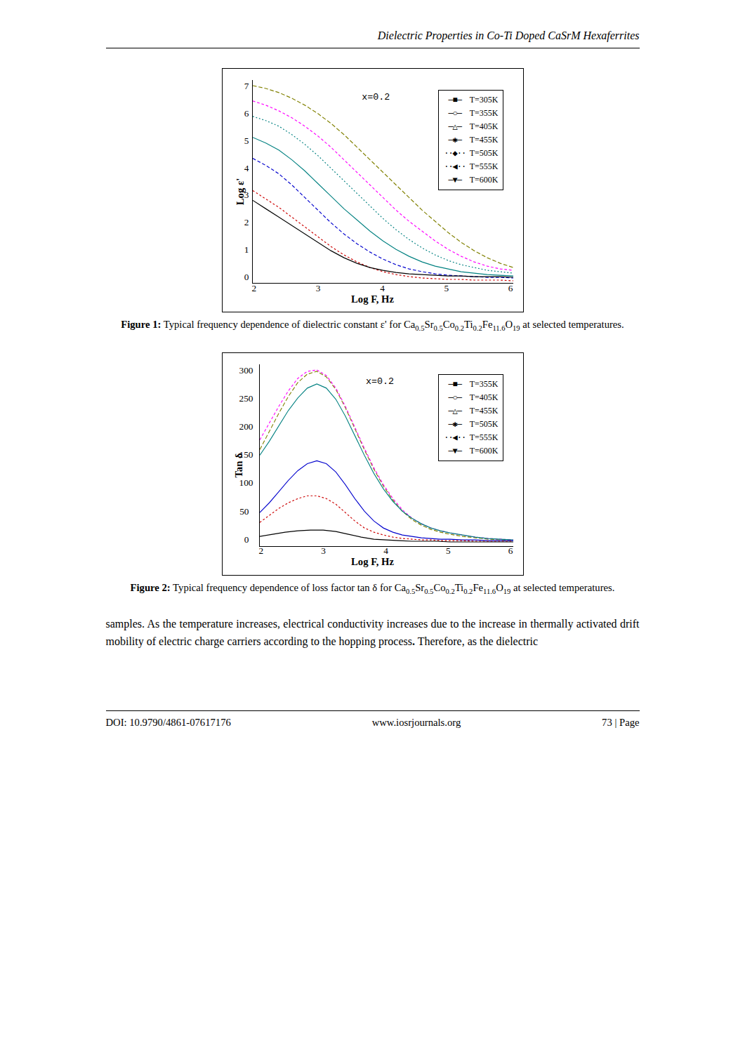Dielectric Properties in Co-Ti Doped CaSrM Hexaferrites
Log ε'
76543210
x=0.2
—■—T=305K
—○—T=355K
—△—T=405K
—✱—T=455K
··◆··T=505K
··◀··T=555K
—▼—T=600K
23456
Log F, Hz
Figure 1: Typical frequency dependence of dielectric constant ε' for Ca0.5Sr0.5Co0.2Ti0.2Fe11.6O19 at selected temperatures.
Tan δ
300250200150100500
x=0.2
—■—T=355K
—○—T=405K
—△—T=455K
—✱—T=505K
··◀··T=555K
—▼—T=600K
23456
Log F, Hz
Figure 2: Typical frequency dependence of loss factor tan δ for Ca0.5Sr0.5Co0.2Ti0.2Fe11.6O19 at selected temperatures.
samples. As the temperature increases, electrical conductivity increases due to the increase in thermally activated drift mobility of electric charge carriers according to the hopping process. Therefore, as the dielectric
DOI: 10.9790/4861-07617176 www.iosrjournals.org 73 | Page